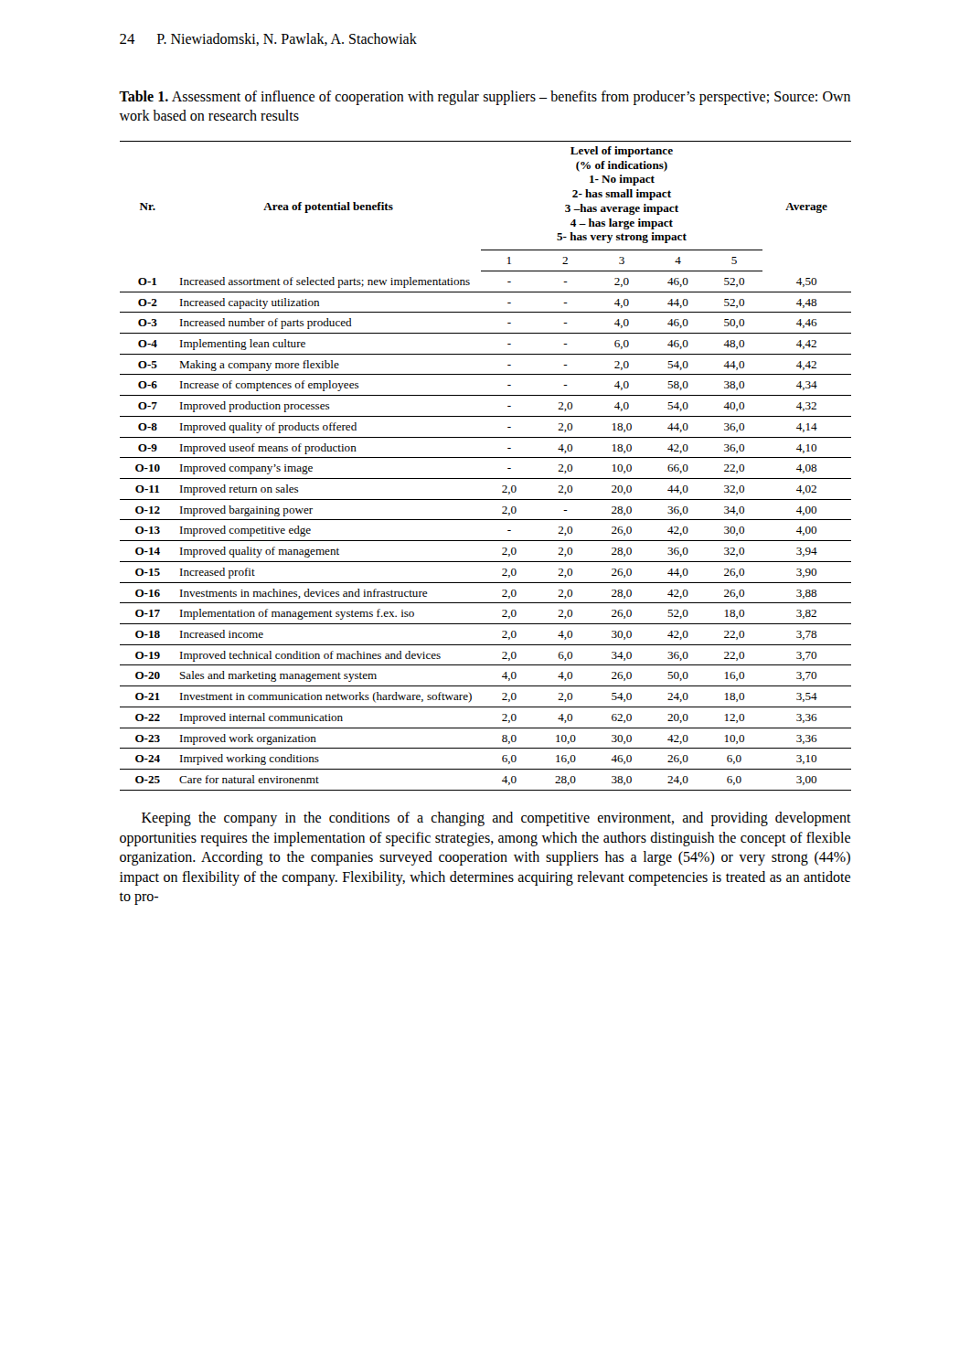24 P. Niewiadomski, N. Pawlak, A. Stachowiak
Table 1. Assessment of influence of cooperation with regular suppliers – benefits from producer’s perspective; Source: Own work based on research results
| Nr. | Area of potential benefits | Level of importance (% of indications) 1- No impact 2- has small impact 3 –has average impact 4 – has large impact 5- has very strong impact | Average |
| --- | --- | --- | --- |
| 1 | 2 | 3 | 4 | 5 |
| O-1 | Increased assortment of selected parts; new implementations | - | - | 2,0 | 46,0 | 52,0 | 4,50 |
| O-2 | Increased capacity utilization | - | - | 4,0 | 44,0 | 52,0 | 4,48 |
| O-3 | Increased number of parts produced | - | - | 4,0 | 46,0 | 50,0 | 4,46 |
| O-4 | Implementing lean culture | - | - | 6,0 | 46,0 | 48,0 | 4,42 |
| O-5 | Making a company more flexible | - | - | 2,0 | 54,0 | 44,0 | 4,42 |
| O-6 | Increase of comptences of employees | - | - | 4,0 | 58,0 | 38,0 | 4,34 |
| O-7 | Improved production processes | - | 2,0 | 4,0 | 54,0 | 40,0 | 4,32 |
| O-8 | Improved quality of products offered | - | 2,0 | 18,0 | 44,0 | 36,0 | 4,14 |
| O-9 | Improved useof means of production | - | 4,0 | 18,0 | 42,0 | 36,0 | 4,10 |
| O-10 | Improved company’s image | - | 2,0 | 10,0 | 66,0 | 22,0 | 4,08 |
| O-11 | Improved return on sales | 2,0 | 2,0 | 20,0 | 44,0 | 32,0 | 4,02 |
| O-12 | Improved bargaining power | 2,0 | - | 28,0 | 36,0 | 34,0 | 4,00 |
| O-13 | Improved competitive edge | - | 2,0 | 26,0 | 42,0 | 30,0 | 4,00 |
| O-14 | Improved quality of management | 2,0 | 2,0 | 28,0 | 36,0 | 32,0 | 3,94 |
| O-15 | Increased profit | 2,0 | 2,0 | 26,0 | 44,0 | 26,0 | 3,90 |
| O-16 | Investments in machines, devices and infrastructure | 2,0 | 2,0 | 28,0 | 42,0 | 26,0 | 3,88 |
| O-17 | Implementation of management systems f.ex. iso | 2,0 | 2,0 | 26,0 | 52,0 | 18,0 | 3,82 |
| O-18 | Increased income | 2,0 | 4,0 | 30,0 | 42,0 | 22,0 | 3,78 |
| O-19 | Improved technical condition of machines and devices | 2,0 | 6,0 | 34,0 | 36,0 | 22,0 | 3,70 |
| O-20 | Sales and marketing management system | 4,0 | 4,0 | 26,0 | 50,0 | 16,0 | 3,70 |
| O-21 | Investment in communication networks (hardware, software) | 2,0 | 2,0 | 54,0 | 24,0 | 18,0 | 3,54 |
| O-22 | Improved internal communication | 2,0 | 4,0 | 62,0 | 20,0 | 12,0 | 3,36 |
| O-23 | Improved work organization | 8,0 | 10,0 | 30,0 | 42,0 | 10,0 | 3,36 |
| O-24 | Imrpived working conditions | 6,0 | 16,0 | 46,0 | 26,0 | 6,0 | 3,10 |
| O-25 | Care for natural environenmt | 4,0 | 28,0 | 38,0 | 24,0 | 6,0 | 3,00 |
Keeping the company in the conditions of a changing and competitive environment, and providing development opportunities requires the implementation of specific strategies, among which the authors distinguish the concept of flexible organization. According to the companies surveyed cooperation with suppliers has a large (54%) or very strong (44%) impact on flexibility of the company. Flexibility, which determines acquiring relevant competencies is treated as an antidote to pro-